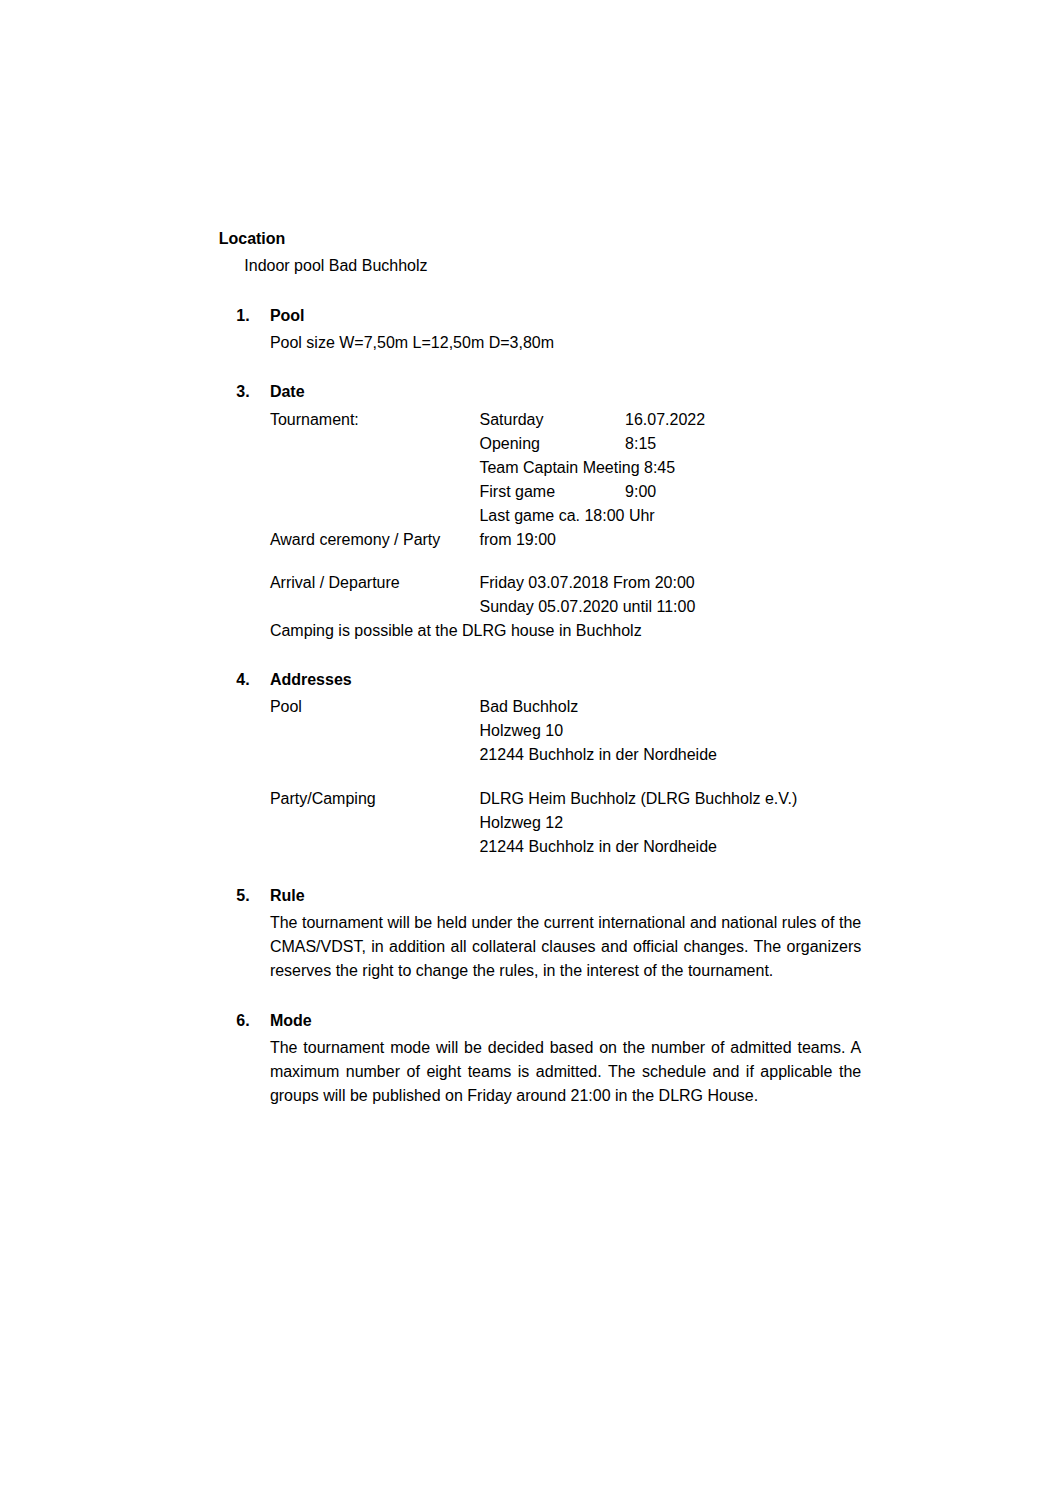Location
Indoor pool Bad Buchholz
1. Pool
Pool size W=7,50m L=12,50m D=3,80m
3. Date
| Tournament: | Saturday | 16.07.2022 |
| | Opening | 8:15 |
| | Team Captain Meeting 8:45 |
| | First game | 9:00 |
| | Last game ca. 18:00 Uhr |
| Award ceremony / Party | from 19:00 |
| Arrival / Departure | Friday 03.07.2018 From 20:00 |
| | Sunday 05.07.2020 until 11:00 |
Camping is possible at the DLRG house in Buchholz
4. Addresses
| Pool | Bad Buchholz |
| | Holzweg 10 |
| | 21244 Buchholz in der Nordheide |
| Party/Camping | DLRG Heim Buchholz (DLRG Buchholz e.V.) |
| | Holzweg 12 |
| | 21244 Buchholz in der Nordheide |
5. Rule
The tournament will be held under the current international and national rules of the CMAS/VDST, in addition all collateral clauses and official changes. The organizers reserves the right to change the rules, in the interest of the tournament.
6. Mode
The tournament mode will be decided based on the number of admitted teams. A maximum number of eight teams is admitted. The schedule and if applicable the groups will be published on Friday around 21:00 in the DLRG House.